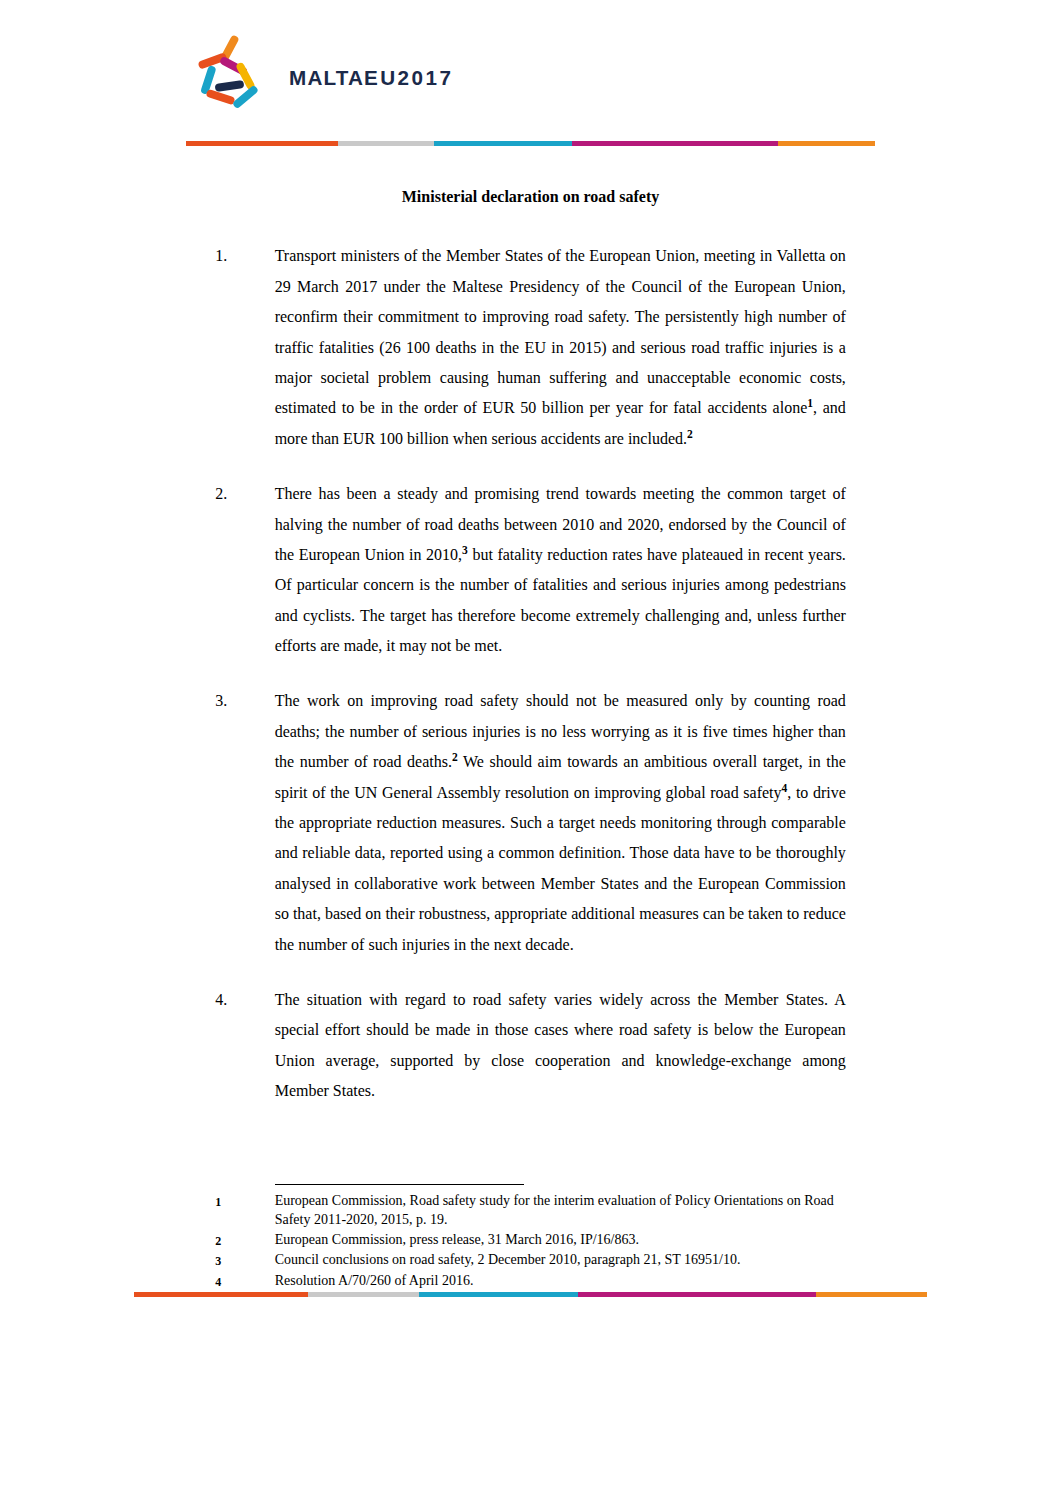MALTAEU2017
Ministerial declaration on road safety
1.
Transport ministers of the Member States of the European Union, meeting in Valletta on 29 March 2017 under the Maltese Presidency of the Council of the European Union, reconfirm their commitment to improving road safety. The persistently high number of traffic fatalities (26 100 deaths in the EU in 2015) and serious road traffic injuries is a major societal problem causing human suffering and unacceptable economic costs, estimated to be in the order of EUR 50 billion per year for fatal accidents alone1, and more than EUR 100 billion when serious accidents are included.2
2.
There has been a steady and promising trend towards meeting the common target of halving the number of road deaths between 2010 and 2020, endorsed by the Council of the European Union in 2010,3 but fatality reduction rates have plateaued in recent years. Of particular concern is the number of fatalities and serious injuries among pedestrians and cyclists. The target has therefore become extremely challenging and, unless further efforts are made, it may not be met.
3.
The work on improving road safety should not be measured only by counting road deaths; the number of serious injuries is no less worrying as it is five times higher than the number of road deaths.2 We should aim towards an ambitious overall target, in the spirit of the UN General Assembly resolution on improving global road safety4, to drive the appropriate reduction measures. Such a target needs monitoring through comparable and reliable data, reported using a common definition. Those data have to be thoroughly analysed in collaborative work between Member States and the European Commission so that, based on their robustness, appropriate additional measures can be taken to reduce the number of such injuries in the next decade.
4.
The situation with regard to road safety varies widely across the Member States. A special effort should be made in those cases where road safety is below the European Union average, supported by close cooperation and knowledge-exchange among Member States.
1
European Commission, Road safety study for the interim evaluation of Policy Orientations on Road Safety 2011-2020, 2015, p. 19.
2
European Commission, press release, 31 March 2016, IP/16/863.
3
Council conclusions on road safety, 2 December 2010, paragraph 21, ST 16951/10.
4
Resolution A/70/260 of April 2016.